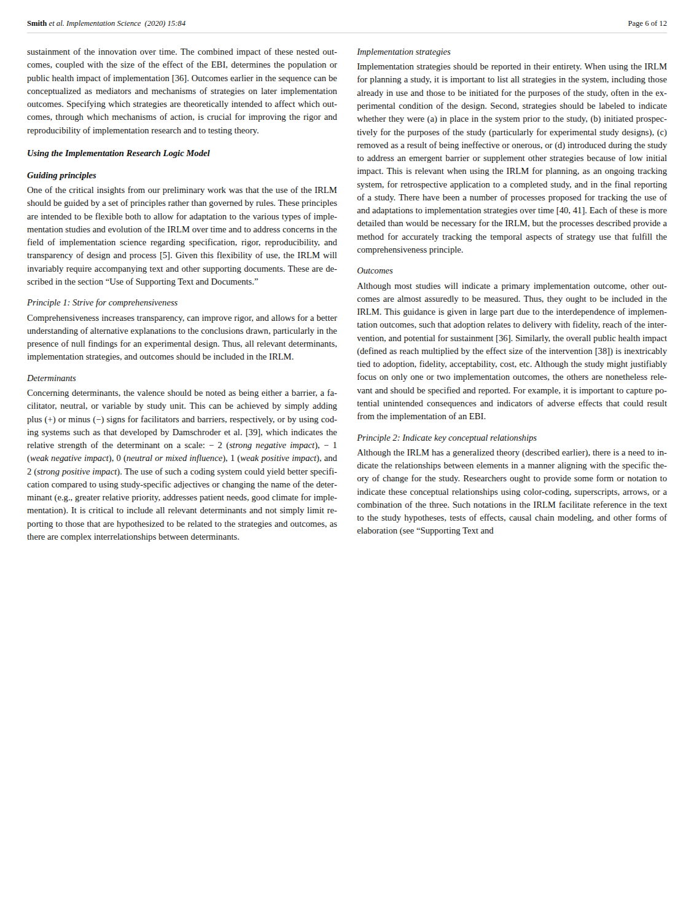Smith et al. Implementation Science (2020) 15:84
Page 6 of 12
sustainment of the innovation over time. The combined impact of these nested outcomes, coupled with the size of the effect of the EBI, determines the population or public health impact of implementation [36]. Outcomes earlier in the sequence can be conceptualized as mediators and mechanisms of strategies on later implementation outcomes. Specifying which strategies are theoretically intended to affect which outcomes, through which mechanisms of action, is crucial for improving the rigor and reproducibility of implementation research and to testing theory.
Using the Implementation Research Logic Model
Guiding principles
One of the critical insights from our preliminary work was that the use of the IRLM should be guided by a set of principles rather than governed by rules. These principles are intended to be flexible both to allow for adaptation to the various types of implementation studies and evolution of the IRLM over time and to address concerns in the field of implementation science regarding specification, rigor, reproducibility, and transparency of design and process [5]. Given this flexibility of use, the IRLM will invariably require accompanying text and other supporting documents. These are described in the section “Use of Supporting Text and Documents.”
Principle 1: Strive for comprehensiveness
Comprehensiveness increases transparency, can improve rigor, and allows for a better understanding of alternative explanations to the conclusions drawn, particularly in the presence of null findings for an experimental design. Thus, all relevant determinants, implementation strategies, and outcomes should be included in the IRLM.
Determinants
Concerning determinants, the valence should be noted as being either a barrier, a facilitator, neutral, or variable by study unit. This can be achieved by simply adding plus (+) or minus (−) signs for facilitators and barriers, respectively, or by using coding systems such as that developed by Damschroder et al. [39], which indicates the relative strength of the determinant on a scale: − 2 (strong negative impact), − 1 (weak negative impact), 0 (neutral or mixed influence), 1 (weak positive impact), and 2 (strong positive impact). The use of such a coding system could yield better specification compared to using study-specific adjectives or changing the name of the determinant (e.g., greater relative priority, addresses patient needs, good climate for implementation). It is critical to include all relevant determinants and not simply limit reporting to those that are hypothesized to be related to the strategies and outcomes, as there are complex interrelationships between determinants.
Implementation strategies
Implementation strategies should be reported in their entirety. When using the IRLM for planning a study, it is important to list all strategies in the system, including those already in use and those to be initiated for the purposes of the study, often in the experimental condition of the design. Second, strategies should be labeled to indicate whether they were (a) in place in the system prior to the study, (b) initiated prospectively for the purposes of the study (particularly for experimental study designs), (c) removed as a result of being ineffective or onerous, or (d) introduced during the study to address an emergent barrier or supplement other strategies because of low initial impact. This is relevant when using the IRLM for planning, as an ongoing tracking system, for retrospective application to a completed study, and in the final reporting of a study. There have been a number of processes proposed for tracking the use of and adaptations to implementation strategies over time [40, 41]. Each of these is more detailed than would be necessary for the IRLM, but the processes described provide a method for accurately tracking the temporal aspects of strategy use that fulfill the comprehensiveness principle.
Outcomes
Although most studies will indicate a primary implementation outcome, other outcomes are almost assuredly to be measured. Thus, they ought to be included in the IRLM. This guidance is given in large part due to the interdependence of implementation outcomes, such that adoption relates to delivery with fidelity, reach of the intervention, and potential for sustainment [36]. Similarly, the overall public health impact (defined as reach multiplied by the effect size of the intervention [38]) is inextricably tied to adoption, fidelity, acceptability, cost, etc. Although the study might justifiably focus on only one or two implementation outcomes, the others are nonetheless relevant and should be specified and reported. For example, it is important to capture potential unintended consequences and indicators of adverse effects that could result from the implementation of an EBI.
Principle 2: Indicate key conceptual relationships
Although the IRLM has a generalized theory (described earlier), there is a need to indicate the relationships between elements in a manner aligning with the specific theory of change for the study. Researchers ought to provide some form or notation to indicate these conceptual relationships using color-coding, superscripts, arrows, or a combination of the three. Such notations in the IRLM facilitate reference in the text to the study hypotheses, tests of effects, causal chain modeling, and other forms of elaboration (see “Supporting Text and